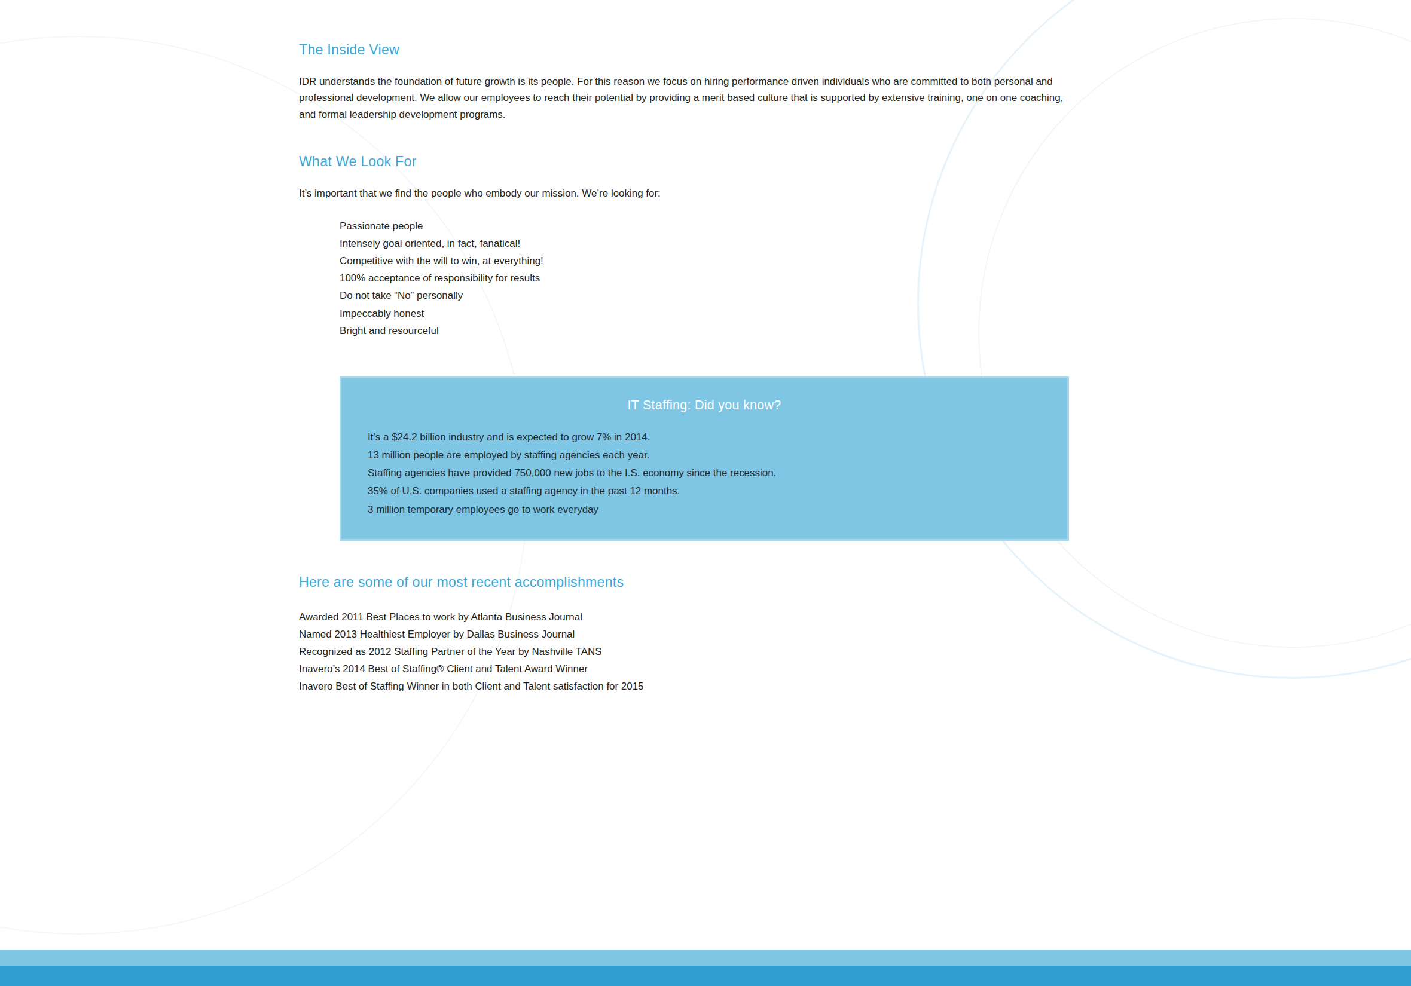The Inside View
IDR understands the foundation of future growth is its people. For this reason we focus on hiring performance driven individuals who are committed to both personal and professional development. We allow our employees to reach their potential by providing a merit based culture that is supported by extensive training, one on one coaching, and formal leadership development programs.
What We Look For
It’s important that we find the people who embody our mission. We’re looking for:
Passionate people
Intensely goal oriented, in fact, fanatical!
Competitive with the will to win, at everything!
100% acceptance of responsibility for results
Do not take “No” personally
Impeccably honest
Bright and resourceful
IT Staffing: Did you know?
It’s a $24.2 billion industry and is expected to grow 7% in 2014.
13 million people are employed by staffing agencies each year.
Staffing agencies have provided 750,000 new jobs to the I.S. economy since the recession.
35% of U.S. companies used a staffing agency in the past 12 months.
3 million temporary employees go to work everyday
Here are some of our most recent accomplishments
Awarded 2011 Best Places to work by Atlanta Business Journal
Named 2013 Healthiest Employer by Dallas Business Journal
Recognized as 2012 Staffing Partner of the Year by Nashville TANS
Inavero’s 2014 Best of Staffing® Client and Talent Award Winner
Inavero Best of Staffing Winner in both Client and Talent satisfaction for 2015